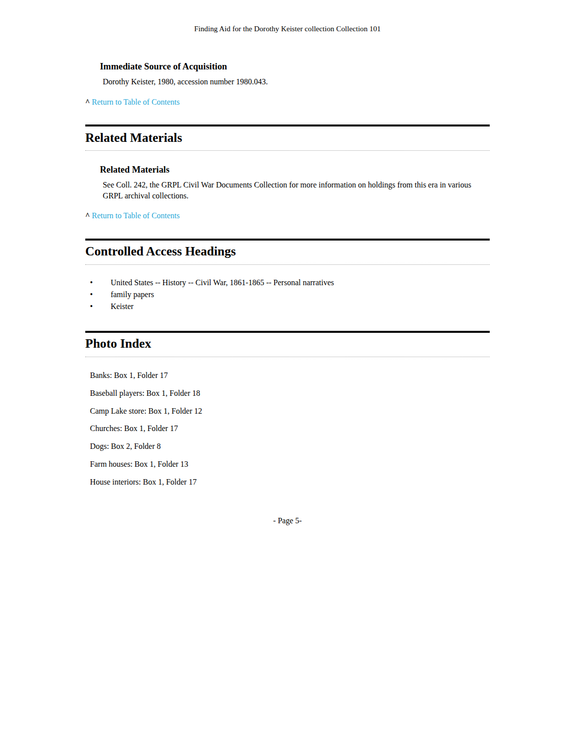Finding Aid for the Dorothy Keister collection Collection 101
Immediate Source of Acquisition
Dorothy Keister, 1980, accession number 1980.043.
^ Return to Table of Contents
Related Materials
Related Materials
See Coll. 242, the GRPL Civil War Documents Collection for more information on holdings from this era in various GRPL archival collections.
^ Return to Table of Contents
Controlled Access Headings
United States -- History -- Civil War, 1861-1865 -- Personal narratives
family papers
Keister
Photo Index
Banks: Box 1, Folder 17
Baseball players: Box 1, Folder 18
Camp Lake store: Box 1, Folder 12
Churches: Box 1, Folder 17
Dogs: Box 2, Folder 8
Farm houses: Box 1, Folder 13
House interiors: Box 1, Folder 17
- Page 5-